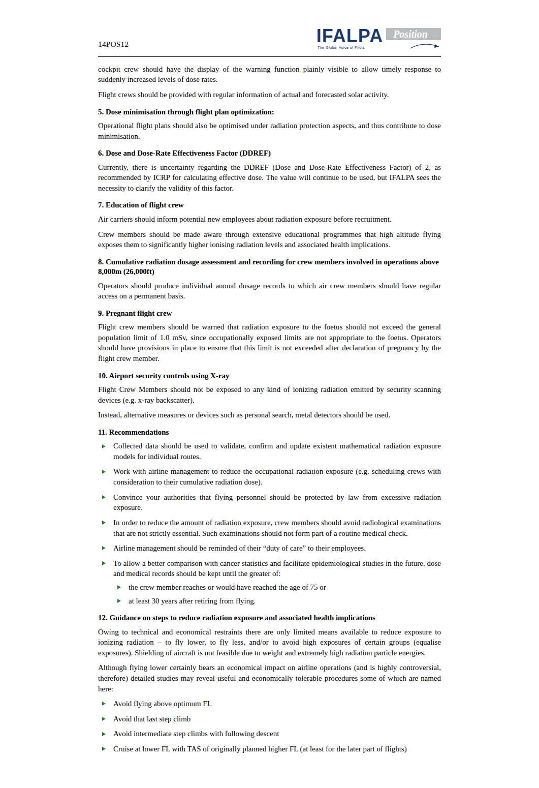14POS12
IFALPA Position
The Global Voice of Pilots
cockpit crew should have the display of the warning function plainly visible to allow timely response to suddenly increased levels of dose rates.
Flight crews should be provided with regular information of actual and forecasted solar activity.
5. Dose minimisation through flight plan optimization:
Operational flight plans should also be optimised under radiation protection aspects, and thus contribute to dose minimisation.
6. Dose and Dose-Rate Effectiveness Factor (DDREF)
Currently, there is uncertainty regarding the DDREF (Dose and Dose-Rate Effectiveness Factor) of 2, as recommended by ICRP for calculating effective dose. The value will continue to be used, but IFALPA sees the necessity to clarify the validity of this factor.
7. Education of flight crew
Air carriers should inform potential new employees about radiation exposure before recruitment.
Crew members should be made aware through extensive educational programmes that high altitude flying exposes them to significantly higher ionising radiation levels and associated health implications.
8. Cumulative radiation dosage assessment and recording for crew members involved in operations above 8,000m (26,000ft)
Operators should produce individual annual dosage records to which air crew members should have regular access on a permanent basis.
9. Pregnant flight crew
Flight crew members should be warned that radiation exposure to the foetus should not exceed the general population limit of 1.0 mSv, since occupationally exposed limits are not appropriate to the foetus. Operators should have provisions in place to ensure that this limit is not exceeded after declaration of pregnancy by the flight crew member.
10. Airport security controls using X-ray
Flight Crew Members should not be exposed to any kind of ionizing radiation emitted by security scanning devices (e.g. x-ray backscatter).
Instead, alternative measures or devices such as personal search, metal detectors should be used.
11. Recommendations
Collected data should be used to validate, confirm and update existent mathematical radiation exposure models for individual routes.
Work with airline management to reduce the occupational radiation exposure (e.g. scheduling crews with consideration to their cumulative radiation dose).
Convince your authorities that flying personnel should be protected by law from excessive radiation exposure.
In order to reduce the amount of radiation exposure, crew members should avoid radiological examinations that are not strictly essential. Such examinations should not form part of a routine medical check.
Airline management should be reminded of their “duty of care” to their employees.
To allow a better comparison with cancer statistics and facilitate epidemiological studies in the future, dose and medical records should be kept until the greater of:
the crew member reaches or would have reached the age of 75 or
at least 30 years after retiring from flying.
12. Guidance on steps to reduce radiation exposure and associated health implications
Owing to technical and economical restraints there are only limited means available to reduce exposure to ionizing radiation – to fly lower, to fly less, and/or to avoid high exposures of certain groups (equalise exposures). Shielding of aircraft is not feasible due to weight and extremely high radiation particle energies.
Although flying lower certainly bears an economical impact on airline operations (and is highly controversial, therefore) detailed studies may reveal useful and economically tolerable procedures some of which are named here:
Avoid flying above optimum FL
Avoid that last step climb
Avoid intermediate step climbs with following descent
Cruise at lower FL with TAS of originally planned higher FL (at least for the later part of flights)